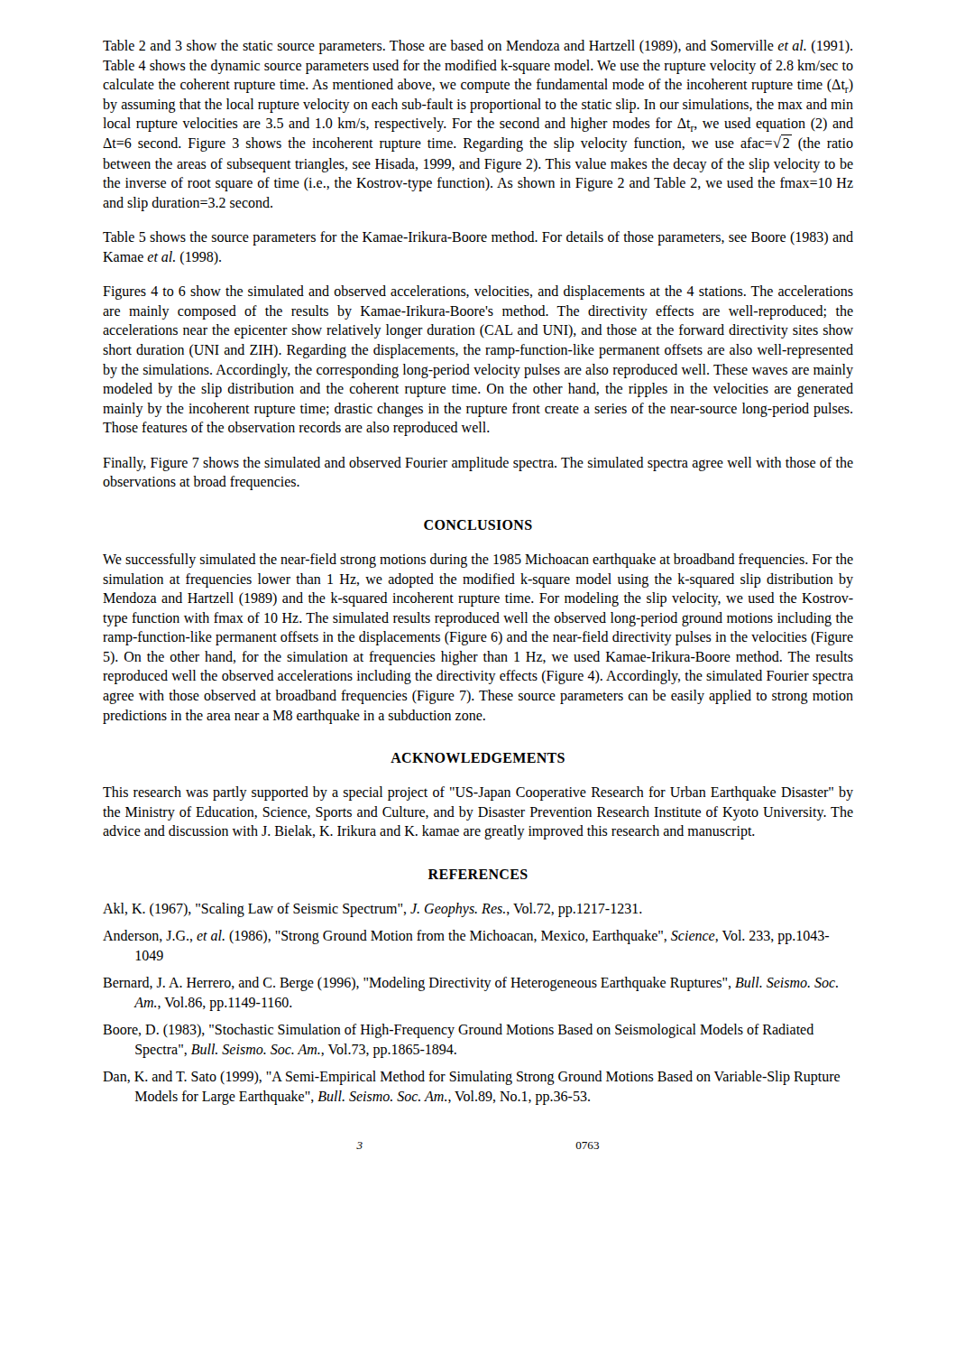Table 2 and 3 show the static source parameters. Those are based on Mendoza and Hartzell (1989), and Somerville et al. (1991). Table 4 shows the dynamic source parameters used for the modified k-square model. We use the rupture velocity of 2.8 km/sec to calculate the coherent rupture time. As mentioned above, we compute the fundamental mode of the incoherent rupture time (Δtr) by assuming that the local rupture velocity on each sub-fault is proportional to the static slip. In our simulations, the max and min local rupture velocities are 3.5 and 1.0 km/s, respectively. For the second and higher modes for Δtr, we used equation (2) and Δt=6 second. Figure 3 shows the incoherent rupture time. Regarding the slip velocity function, we use afac=√2 (the ratio between the areas of subsequent triangles, see Hisada, 1999, and Figure 2). This value makes the decay of the slip velocity to be the inverse of root square of time (i.e., the Kostrov-type function). As shown in Figure 2 and Table 2, we used the fmax=10 Hz and slip duration=3.2 second.
Table 5 shows the source parameters for the Kamae-Irikura-Boore method. For details of those parameters, see Boore (1983) and Kamae et al. (1998).
Figures 4 to 6 show the simulated and observed accelerations, velocities, and displacements at the 4 stations. The accelerations are mainly composed of the results by Kamae-Irikura-Boore's method. The directivity effects are well-reproduced; the accelerations near the epicenter show relatively longer duration (CAL and UNI), and those at the forward directivity sites show short duration (UNI and ZIH). Regarding the displacements, the ramp-function-like permanent offsets are also well-represented by the simulations. Accordingly, the corresponding long-period velocity pulses are also reproduced well. These waves are mainly modeled by the slip distribution and the coherent rupture time. On the other hand, the ripples in the velocities are generated mainly by the incoherent rupture time; drastic changes in the rupture front create a series of the near-source long-period pulses. Those features of the observation records are also reproduced well.
Finally, Figure 7 shows the simulated and observed Fourier amplitude spectra. The simulated spectra agree well with those of the observations at broad frequencies.
Conclusions
We successfully simulated the near-field strong motions during the 1985 Michoacan earthquake at broadband frequencies. For the simulation at frequencies lower than 1 Hz, we adopted the modified k-square model using the k-squared slip distribution by Mendoza and Hartzell (1989) and the k-squared incoherent rupture time. For modeling the slip velocity, we used the Kostrov-type function with fmax of 10 Hz. The simulated results reproduced well the observed long-period ground motions including the ramp-function-like permanent offsets in the displacements (Figure 6) and the near-field directivity pulses in the velocities (Figure 5). On the other hand, for the simulation at frequencies higher than 1 Hz, we used Kamae-Irikura-Boore method. The results reproduced well the observed accelerations including the directivity effects (Figure 4). Accordingly, the simulated Fourier spectra agree with those observed at broadband frequencies (Figure 7). These source parameters can be easily applied to strong motion predictions in the area near a M8 earthquake in a subduction zone.
Acknowledgements
This research was partly supported by a special project of "US-Japan Cooperative Research for Urban Earthquake Disaster" by the Ministry of Education, Science, Sports and Culture, and by Disaster Prevention Research Institute of Kyoto University. The advice and discussion with J. Bielak, K. Irikura and K. kamae are greatly improved this research and manuscript.
References
Akl, K. (1967), "Scaling Law of Seismic Spectrum", J. Geophys. Res., Vol.72, pp.1217-1231.
Anderson, J.G., et al. (1986), "Strong Ground Motion from the Michoacan, Mexico, Earthquake", Science, Vol. 233, pp.1043-1049
Bernard, J. A. Herrero, and C. Berge (1996), "Modeling Directivity of Heterogeneous Earthquake Ruptures", Bull. Seismo. Soc. Am., Vol.86, pp.1149-1160.
Boore, D. (1983), "Stochastic Simulation of High-Frequency Ground Motions Based on Seismological Models of Radiated Spectra", Bull. Seismo. Soc. Am., Vol.73, pp.1865-1894.
Dan, K. and T. Sato (1999), "A Semi-Empirical Method for Simulating Strong Ground Motions Based on Variable-Slip Rupture Models for Large Earthquake", Bull. Seismo. Soc. Am., Vol.89, No.1, pp.36-53.
3 0763